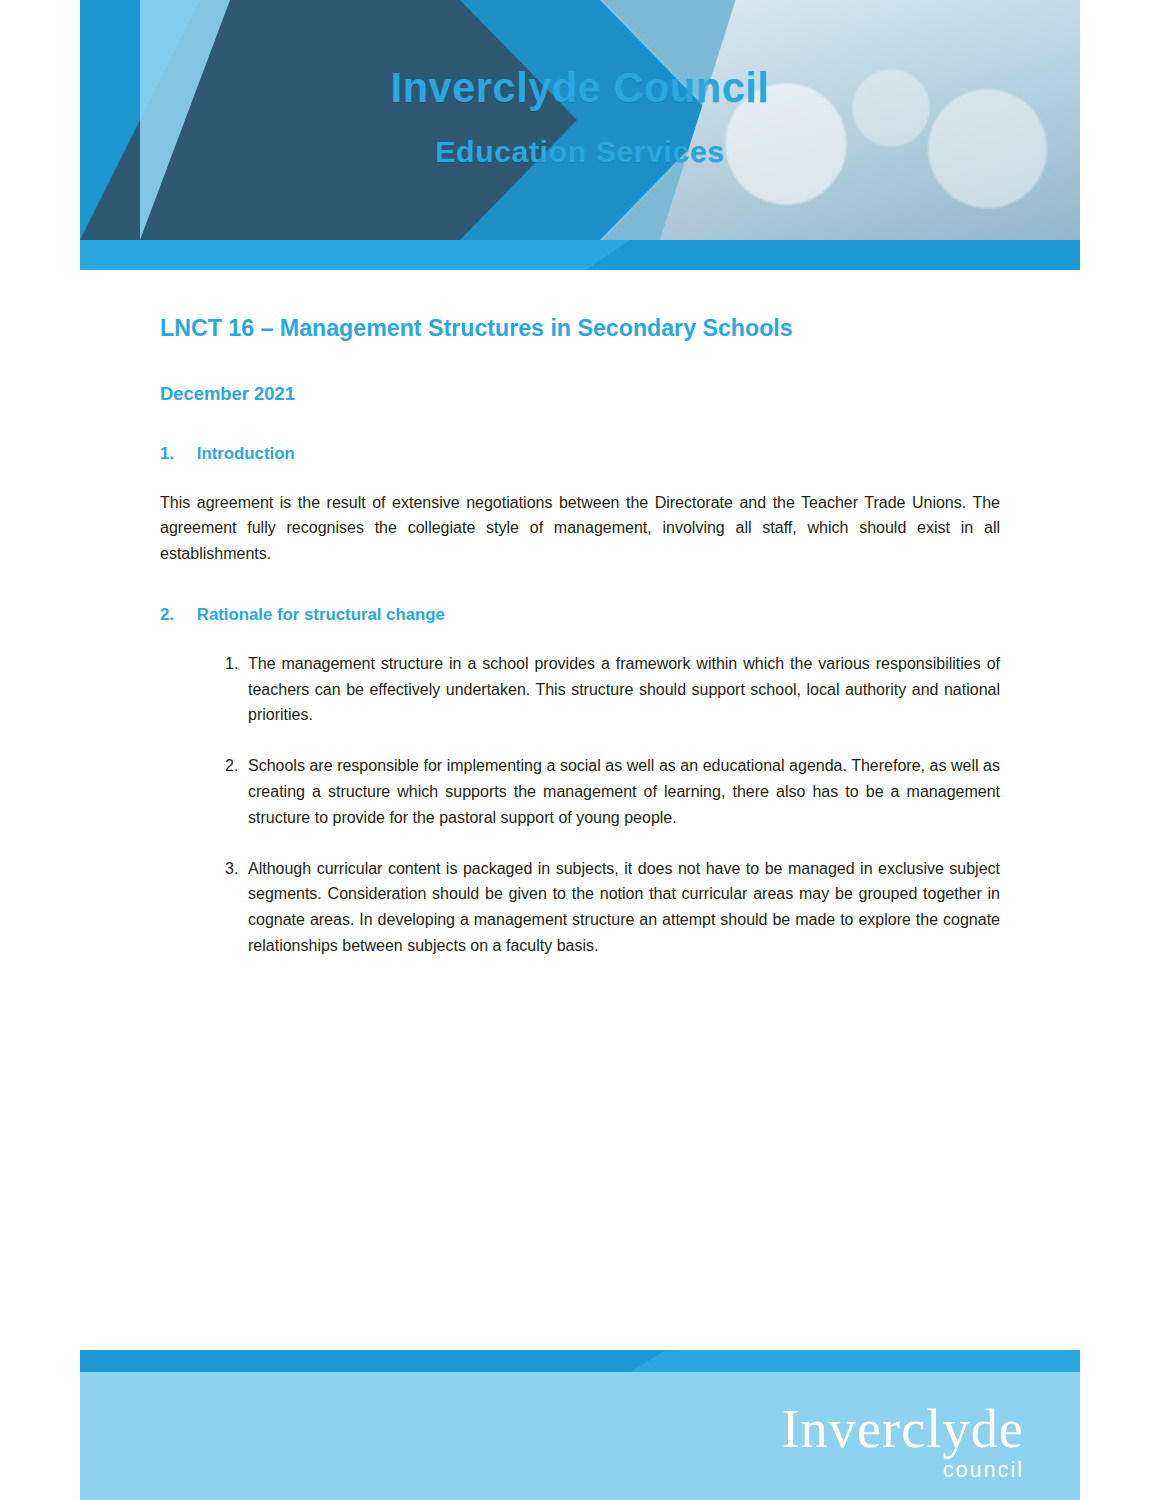Inverclyde Council
Education Services
LNCT 16 – Management Structures in Secondary Schools
December 2021
Introduction
This agreement is the result of extensive negotiations between the Directorate and the Teacher Trade Unions. The agreement fully recognises the collegiate style of management, involving all staff, which should exist in all establishments.
Rationale for structural change
The management structure in a school provides a framework within which the various responsibilities of teachers can be effectively undertaken. This structure should support school, local authority and national priorities.
Schools are responsible for implementing a social as well as an educational agenda. Therefore, as well as creating a structure which supports the management of learning, there also has to be a management structure to provide for the pastoral support of young people.
Although curricular content is packaged in subjects, it does not have to be managed in exclusive subject segments. Consideration should be given to the notion that curricular areas may be grouped together in cognate areas. In developing a management structure an attempt should be made to explore the cognate relationships between subjects on a faculty basis.
Inverclyde
council